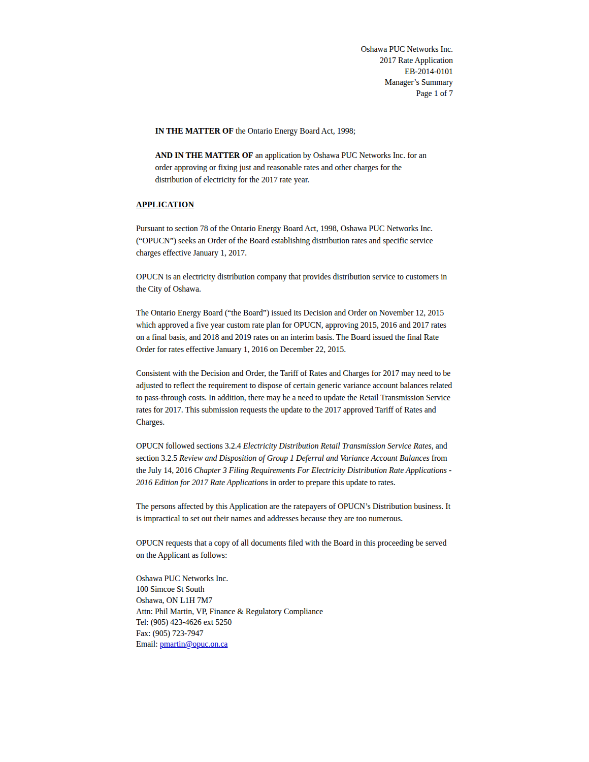Oshawa PUC Networks Inc.
2017 Rate Application
EB-2014-0101
Manager’s Summary
Page 1 of 7
IN THE MATTER OF the Ontario Energy Board Act, 1998;
AND IN THE MATTER OF an application by Oshawa PUC Networks Inc. for an order approving or fixing just and reasonable rates and other charges for the distribution of electricity for the 2017 rate year.
APPLICATION
Pursuant to section 78 of the Ontario Energy Board Act, 1998, Oshawa PUC Networks Inc. (“OPUCN”) seeks an Order of the Board establishing distribution rates and specific service charges effective January 1, 2017.
OPUCN is an electricity distribution company that provides distribution service to customers in the City of Oshawa.
The Ontario Energy Board (“the Board”) issued its Decision and Order on November 12, 2015 which approved a five year custom rate plan for OPUCN, approving 2015, 2016 and 2017 rates on a final basis, and 2018 and 2019 rates on an interim basis. The Board issued the final Rate Order for rates effective January 1, 2016 on December 22, 2015.
Consistent with the Decision and Order, the Tariff of Rates and Charges for 2017 may need to be adjusted to reflect the requirement to dispose of certain generic variance account balances related to pass-through costs. In addition, there may be a need to update the Retail Transmission Service rates for 2017. This submission requests the update to the 2017 approved Tariff of Rates and Charges.
OPUCN followed sections 3.2.4 Electricity Distribution Retail Transmission Service Rates, and section 3.2.5 Review and Disposition of Group 1 Deferral and Variance Account Balances from the July 14, 2016 Chapter 3 Filing Requirements For Electricity Distribution Rate Applications - 2016 Edition for 2017 Rate Applications in order to prepare this update to rates.
The persons affected by this Application are the ratepayers of OPUCN’s Distribution business. It is impractical to set out their names and addresses because they are too numerous.
OPUCN requests that a copy of all documents filed with the Board in this proceeding be served on the Applicant as follows:
Oshawa PUC Networks Inc.
100 Simcoe St South
Oshawa, ON L1H 7M7
Attn: Phil Martin, VP, Finance & Regulatory Compliance
Tel: (905) 423-4626 ext 5250
Fax: (905) 723-7947
Email: pmartin@opuc.on.ca